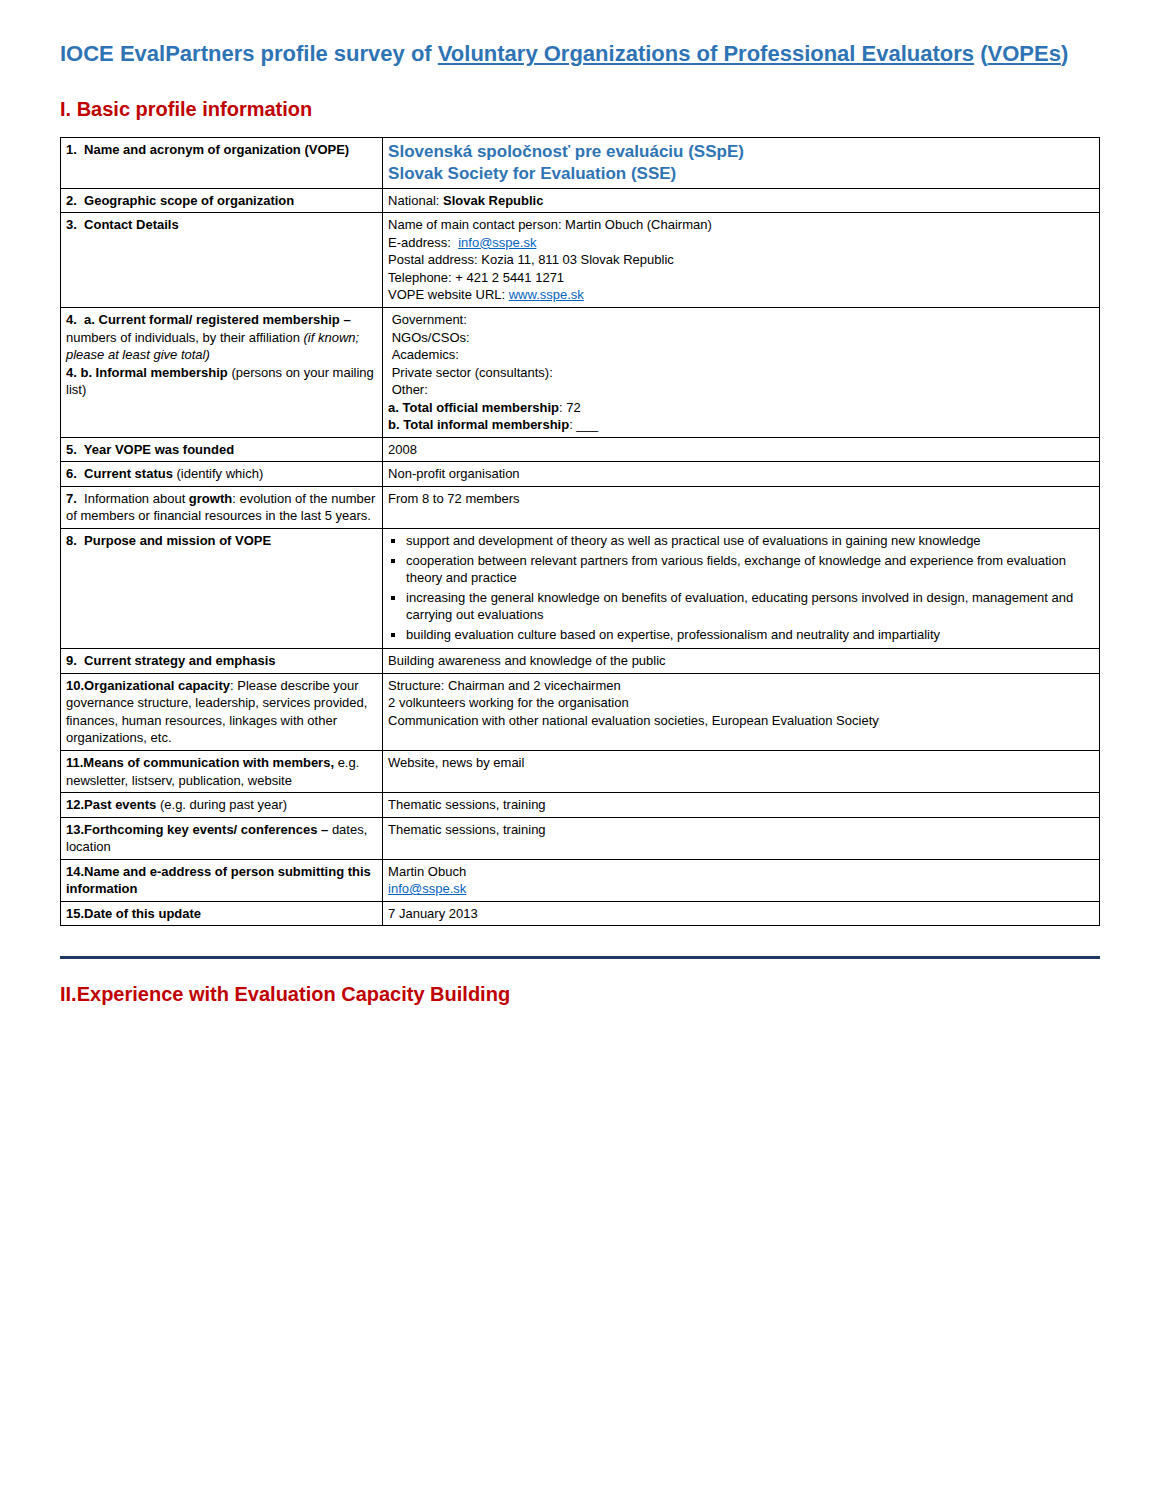IOCE EvalPartners profile survey of Voluntary Organizations of Professional Evaluators (VOPEs)
I. Basic profile information
| 1. Name and acronym of organization (VOPE) | Slovenská spoločnosť pre evaluáciu (SSpE) Slovak Society for Evaluation (SSE) |
| 2. Geographic scope of organization | National: Slovak Republic |
| 3. Contact Details | Name of main contact person: Martin Obuch (Chairman) E-address: info@sspe.sk Postal address: Kozia 11, 811 03 Slovak Republic Telephone: + 421 2 5441 1271 VOPE website URL: www.sspe.sk |
| 4. a. Current formal/ registered membership – numbers of individuals, by their affiliation (if known; please at least give total) 4. b. Informal membership (persons on your mailing list) | Government: NGOs/CSOs: Academics: Private sector (consultants): Other: a. Total official membership : 72 b. Total informal membership : ___ |
| 5. Year VOPE was founded | 2008 |
| 6. Current status (identify which) | Non-profit organisation |
| 7. Information about growth : evolution of the number of members or financial resources in the last 5 years. | From 8 to 72 members |
| 8. Purpose and mission of VOPE | support and development of theory as well as practical use of evaluations in gaining new knowledge cooperation between relevant partners from various fields, exchange of knowledge and experience from evaluation theory and practice increasing the general knowledge on benefits of evaluation, educating persons involved in design, management and carrying out evaluations building evaluation culture based on expertise, professionalism and neutrality and impartiality |
| 9. Current strategy and emphasis | Building awareness and knowledge of the public |
| 10.Organizational capacity : Please describe your governance structure, leadership, services provided, finances, human resources, linkages with other organizations, etc. | Structure: Chairman and 2 vicechairmen 2 volkunteers working for the organisation Communication with other national evaluation societies, European Evaluation Society |
| 11.Means of communication with members, e.g. newsletter, listserv, publication, website | Website, news by email |
| 12.Past events (e.g. during past year) | Thematic sessions, training |
| 13.Forthcoming key events/ conferences – dates, location | Thematic sessions, training |
| 14.Name and e-address of person submitting this information | Martin Obuch info@sspe.sk |
| 15.Date of this update | 7 January 2013 |
II.Experience with Evaluation Capacity Building